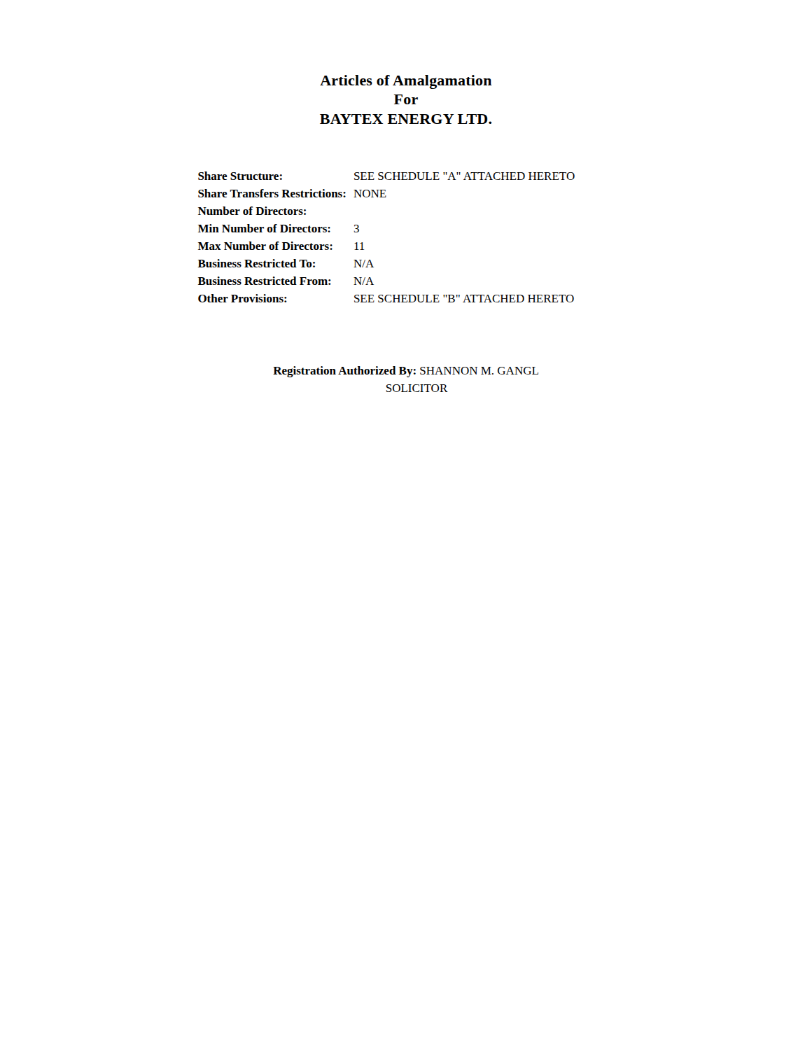Articles of Amalgamation For BAYTEX ENERGY LTD.
| Share Structure: | SEE SCHEDULE "A" ATTACHED HERETO |
| Share Transfers Restrictions: | NONE |
| Number of Directors: | |
| Min Number of Directors: | 3 |
| Max Number of Directors: | 11 |
| Business Restricted To: | N/A |
| Business Restricted From: | N/A |
| Other Provisions: | SEE SCHEDULE "B" ATTACHED HERETO |
Registration Authorized By: SHANNON M. GANGL SOLICITOR